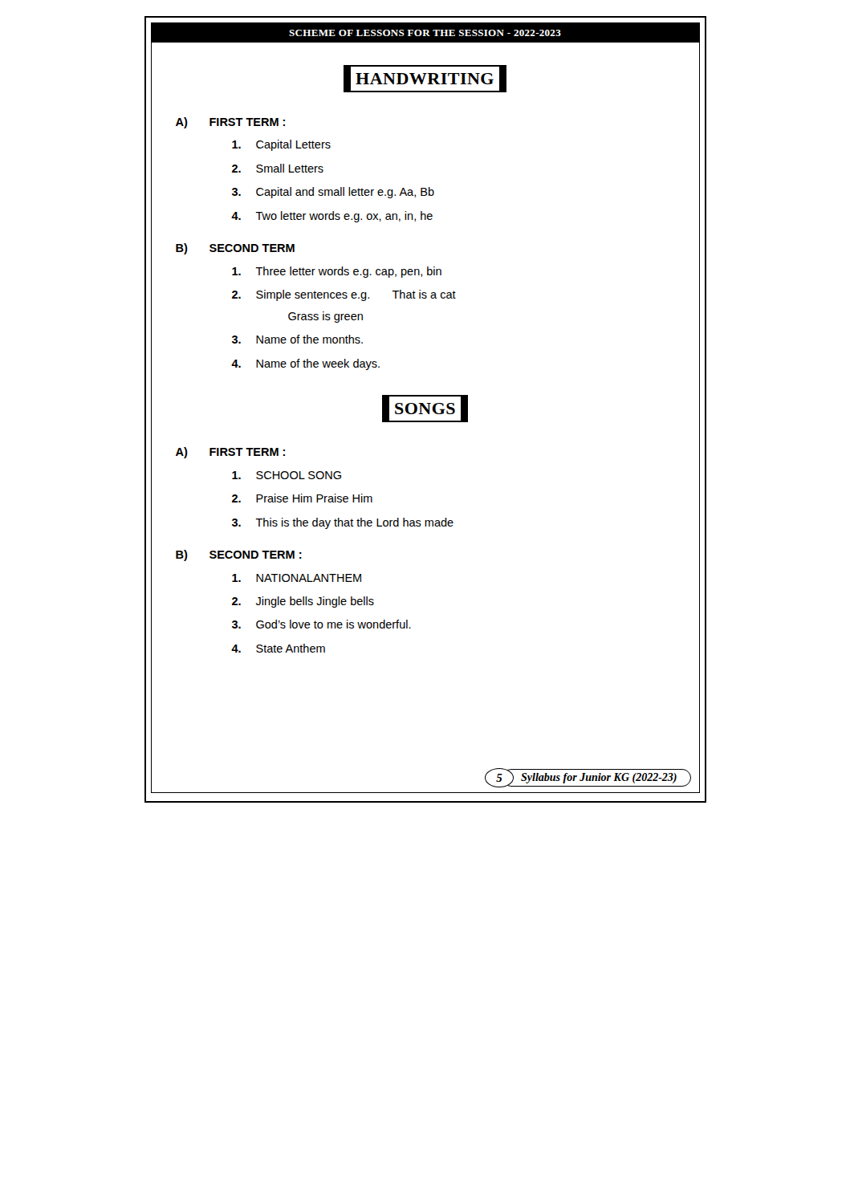SCHEME OF LESSONS FOR THE SESSION - 2022-2023
HANDWRITING
A)
FIRST TERM :
1. Capital Letters
2. Small Letters
3. Capital and small letter e.g. Aa, Bb
4. Two letter words e.g. ox, an, in, he
B)
SECOND TERM
1. Three letter words e.g. cap, pen, bin
2. Simple sentences e.g. That is a cat Grass is green
3. Name of the months.
4. Name of the week days.
SONGS
A)
FIRST TERM :
1. SCHOOL SONG
2. Praise Him Praise Him
3. This is the day that the Lord has made
B)
SECOND TERM :
1. NATIONALANTHEM
2. Jingle bells Jingle bells
3. God’s love to me is wonderful.
4. State Anthem
5
Syllabus for Junior KG (2022-23)